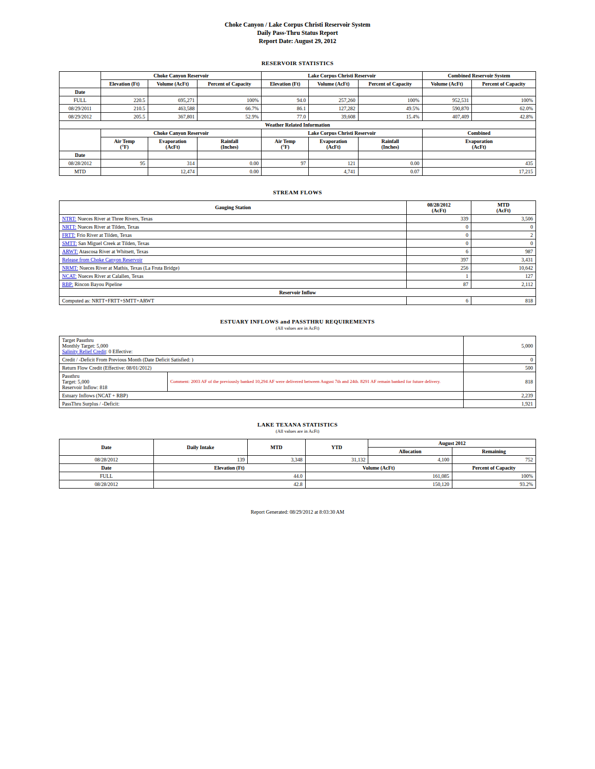Choke Canyon / Lake Corpus Christi Reservoir System
Daily Pass-Thru Status Report
Report Date: August 29, 2012
RESERVOIR STATISTICS
| | Choke Canyon Reservoir | Lake Corpus Christi Reservoir | Combined Reservoir System |
| --- | --- | --- | --- |
| Elevation (Ft) | Volume (AcFt) | Percent of Capacity | Elevation (Ft) | Volume (AcFt) | Percent of Capacity | Volume (AcFt) | Percent of Capacity |
| Date | | | | | | | | |
| FULL | 220.5 | 695,271 | 100% | 94.0 | 257,260 | 100% | 952,531 | 100% |
| 08/29/2011 | 210.5 | 463,588 | 66.7% | 86.1 | 127,282 | 49.5% | 590,870 | 62.0% |
| 08/29/2012 | 205.5 | 367,801 | 52.9% | 77.0 | 39,608 | 15.4% | 407,409 | 42.8% |
| Weather Related Information |
| | Choke Canyon Reservoir | Lake Corpus Christi Reservoir | Combined |
| Air Temp (°F) | Evaporation (AcFt) | Rainfall (Inches) | Air Temp (°F) | Evaporation (AcFt) | Rainfall (Inches) | Evaporation (AcFt) |
| Date | | | | | | | |
| 08/28/2012 | 95 | 314 | 0.00 | 97 | 121 | 0.00 | 435 |
| MTD | | 12,474 | 0.00 | | 4,741 | 0.07 | 17,215 |
STREAM FLOWS
| Gauging Station | 08/28/2012 (AcFt) | MTD (AcFt) |
| --- | --- | --- |
| NTRT: Nueces River at Three Rivers, Texas | 339 | 3,506 |
| NRTT: Nueces River at Tilden, Texas | 0 | 0 |
| FRTT: Frio River at Tilden, Texas | 0 | 2 |
| SMTT: San Miguel Creek at Tilden, Texas | 0 | 0 |
| ARWT: Atascosa River at Whitsett, Texas | 6 | 987 |
| Release from Choke Canyon Reservoir | 397 | 3,431 |
| NRMT: Nueces River at Mathis, Texas (La Fruta Bridge) | 256 | 10,642 |
| NCAT: Nueces River at Calallen, Texas | 1 | 127 |
| RBP: Rincon Bayou Pipeline | 87 | 2,112 |
| Reservoir Inflow |
| Computed as: NRTT+FRTT+SMTT+ARWT | 6 | 818 |
ESTUARY INFLOWS and PASSTHRU REQUIREMENTS
(All values are in AcFt)
| Target Passthru Monthly Target: 5,000 Salinity Relief Credit : 0 Effective: | 5,000 |
| Credit / -Deficit From Previous Month (Date Deficit Satisfied: ) | 0 |
| Return Flow Credit (Effective: 08/01/2012) | 500 |
| Passthru Target: 5,000 Reservoir Inflow: 818 | Comment: 2003 AF of the previously banked 10,294 AF were delivered between August 7th and 24th. 8291 AF remain banked for future delivery. | 818 |
| Estuary Inflows (NCAT + RBP) | 2,239 |
| PassThru Surplus / -Deficit: | 1,921 |
LAKE TEXANA STATISTICS
(All values are in AcFt)
| Date | Daily Intake | MTD | YTD | August 2012 |
| --- | --- | --- | --- | --- |
| Allocation | Remaining |
| 08/28/2012 | 139 | 3,348 | 31,132 | 4,100 | 752 |
| Date | Elevation (Ft) | Volume (AcFt) | Percent of Capacity |
| FULL | 44.0 | 161,085 | 100% |
| 08/28/2012 | 42.8 | 150,120 | 93.2% |
Report Generated: 08/29/2012 at 8:03:30 AM